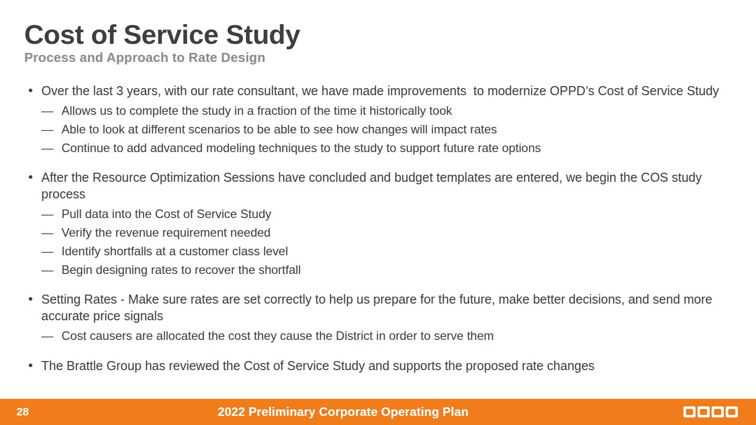Cost of Service Study
Process and Approach to Rate Design
Over the last 3 years, with our rate consultant, we have made improvements to modernize OPPD’s Cost of Service Study
Allows us to complete the study in a fraction of the time it historically took
Able to look at different scenarios to be able to see how changes will impact rates
Continue to add advanced modeling techniques to the study to support future rate options
After the Resource Optimization Sessions have concluded and budget templates are entered, we begin the COS study process
Pull data into the Cost of Service Study
Verify the revenue requirement needed
Identify shortfalls at a customer class level
Begin designing rates to recover the shortfall
Setting Rates - Make sure rates are set correctly to help us prepare for the future, make better decisions, and send more accurate price signals
Cost causers are allocated the cost they cause the District in order to serve them
The Brattle Group has reviewed the Cost of Service Study and supports the proposed rate changes
28
2022 Preliminary Corporate Operating Plan